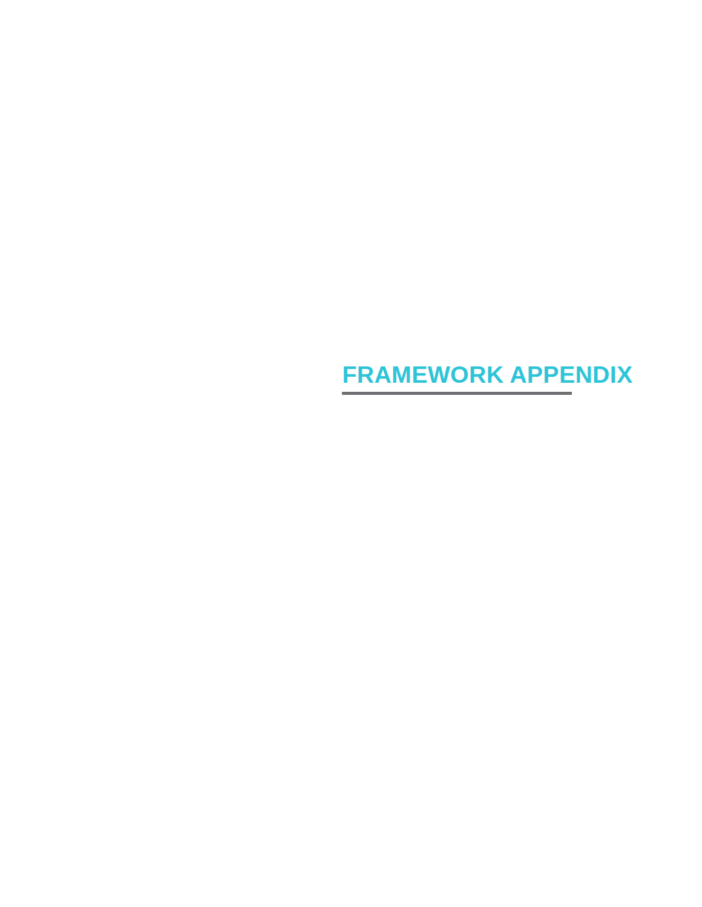Framework Appendix